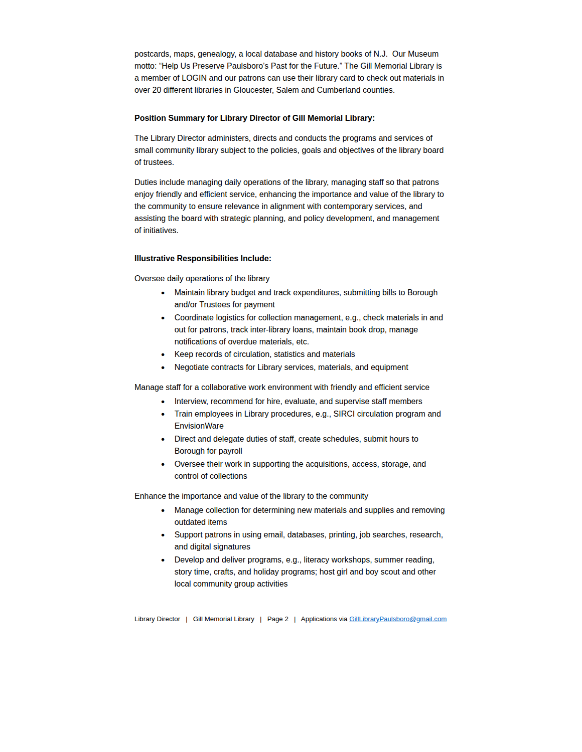postcards, maps, genealogy, a local database and history books of N.J. Our Museum motto: “Help Us Preserve Paulsboro’s Past for the Future.” The Gill Memorial Library is a member of LOGIN and our patrons can use their library card to check out materials in over 20 different libraries in Gloucester, Salem and Cumberland counties.
Position Summary for Library Director of Gill Memorial Library:
The Library Director administers, directs and conducts the programs and services of small community library subject to the policies, goals and objectives of the library board of trustees.
Duties include managing daily operations of the library, managing staff so that patrons enjoy friendly and efficient service, enhancing the importance and value of the library to the community to ensure relevance in alignment with contemporary services, and assisting the board with strategic planning, and policy development, and management of initiatives.
Illustrative Responsibilities Include:
Oversee daily operations of the library
Maintain library budget and track expenditures, submitting bills to Borough and/or Trustees for payment
Coordinate logistics for collection management, e.g., check materials in and out for patrons, track inter-library loans, maintain book drop, manage notifications of overdue materials, etc.
Keep records of circulation, statistics and materials
Negotiate contracts for Library services, materials, and equipment
Manage staff for a collaborative work environment with friendly and efficient service
Interview, recommend for hire, evaluate, and supervise staff members
Train employees in Library procedures, e.g., SIRCI circulation program and EnvisionWare
Direct and delegate duties of staff, create schedules, submit hours to Borough for payroll
Oversee their work in supporting the acquisitions, access, storage, and control of collections
Enhance the importance and value of the library to the community
Manage collection for determining new materials and supplies and removing outdated items
Support patrons in using email, databases, printing, job searches, research, and digital signatures
Develop and deliver programs, e.g., literacy workshops, summer reading, story time, crafts, and holiday programs; host girl and boy scout and other local community group activities
Library Director | Gill Memorial Library | Page 2 | Applications via GillLibraryPaulsboro@gmail.com